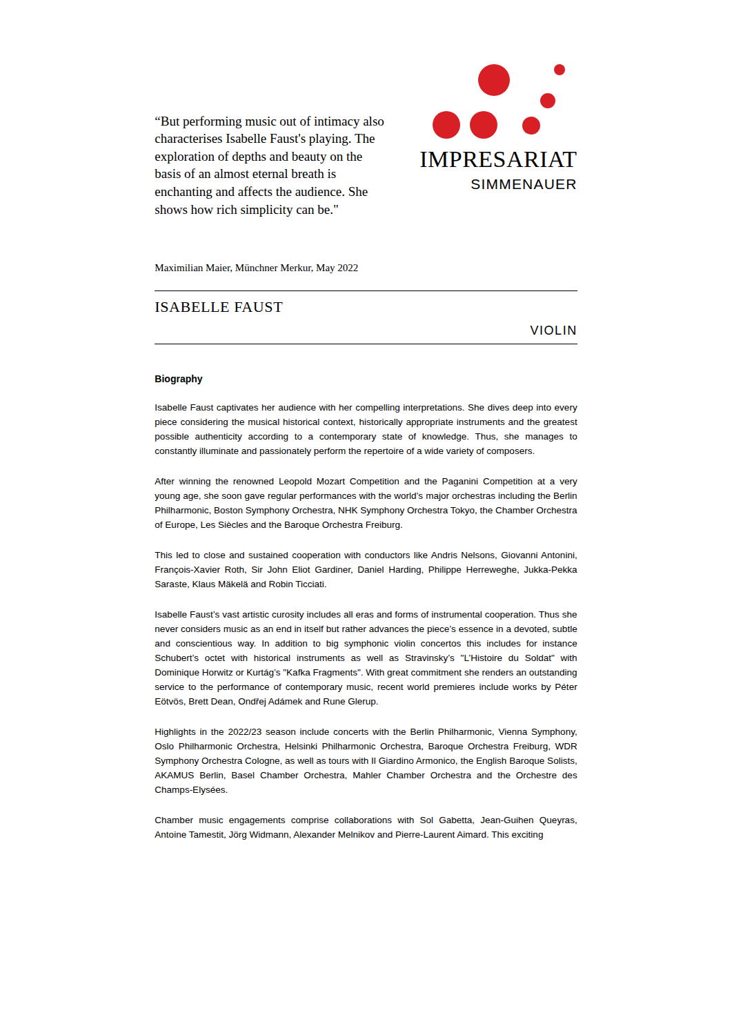“But performing music out of intimacy also characterises Isabelle Faust's playing. The exploration of depths and beauty on the basis of an almost eternal breath is enchanting and affects the audience. She shows how rich simplicity can be."
IMPRESARIAT
SIMMENAUER
Maximilian Maier, Münchner Merkur, May 2022
ISABELLE FAUST
VIOLIN
Biography
Isabelle Faust captivates her audience with her compelling interpretations. She dives deep into every piece considering the musical historical context, historically appropriate instruments and the greatest possible authenticity according to a contemporary state of knowledge. Thus, she manages to constantly illuminate and passionately perform the repertoire of a wide variety of composers.
After winning the renowned Leopold Mozart Competition and the Paganini Competition at a very young age, she soon gave regular performances with the world’s major orchestras including the Berlin Philharmonic, Boston Symphony Orchestra, NHK Symphony Orchestra Tokyo, the Chamber Orchestra of Europe, Les Siècles and the Baroque Orchestra Freiburg.
This led to close and sustained cooperation with conductors like Andris Nelsons, Giovanni Antonini, François-Xavier Roth, Sir John Eliot Gardiner, Daniel Harding, Philippe Herreweghe, Jukka-Pekka Saraste, Klaus Mäkelä and Robin Ticciati.
Isabelle Faust’s vast artistic curosity includes all eras and forms of instrumental cooperation. Thus she never considers music as an end in itself but rather advances the piece’s essence in a devoted, subtle and conscientious way. In addition to big symphonic violin concertos this includes for instance Schubert’s octet with historical instruments as well as Stravinsky’s "L’Histoire du Soldat" with Dominique Horwitz or Kurtág’s "Kafka Fragments". With great commitment she renders an outstanding service to the performance of contemporary music, recent world premieres include works by Péter Eötvös, Brett Dean, Ondřej Adámek and Rune Glerup.
Highlights in the 2022/23 season include concerts with the Berlin Philharmonic, Vienna Symphony, Oslo Philharmonic Orchestra, Helsinki Philharmonic Orchestra, Baroque Orchestra Freiburg, WDR Symphony Orchestra Cologne, as well as tours with Il Giardino Armonico, the English Baroque Solists, AKAMUS Berlin, Basel Chamber Orchestra, Mahler Chamber Orchestra and the Orchestre des Champs-Elysées.
Chamber music engagements comprise collaborations with Sol Gabetta, Jean-Guihen Queyras, Antoine Tamestit, Jörg Widmann, Alexander Melnikov and Pierre-Laurent Aimard. This exciting